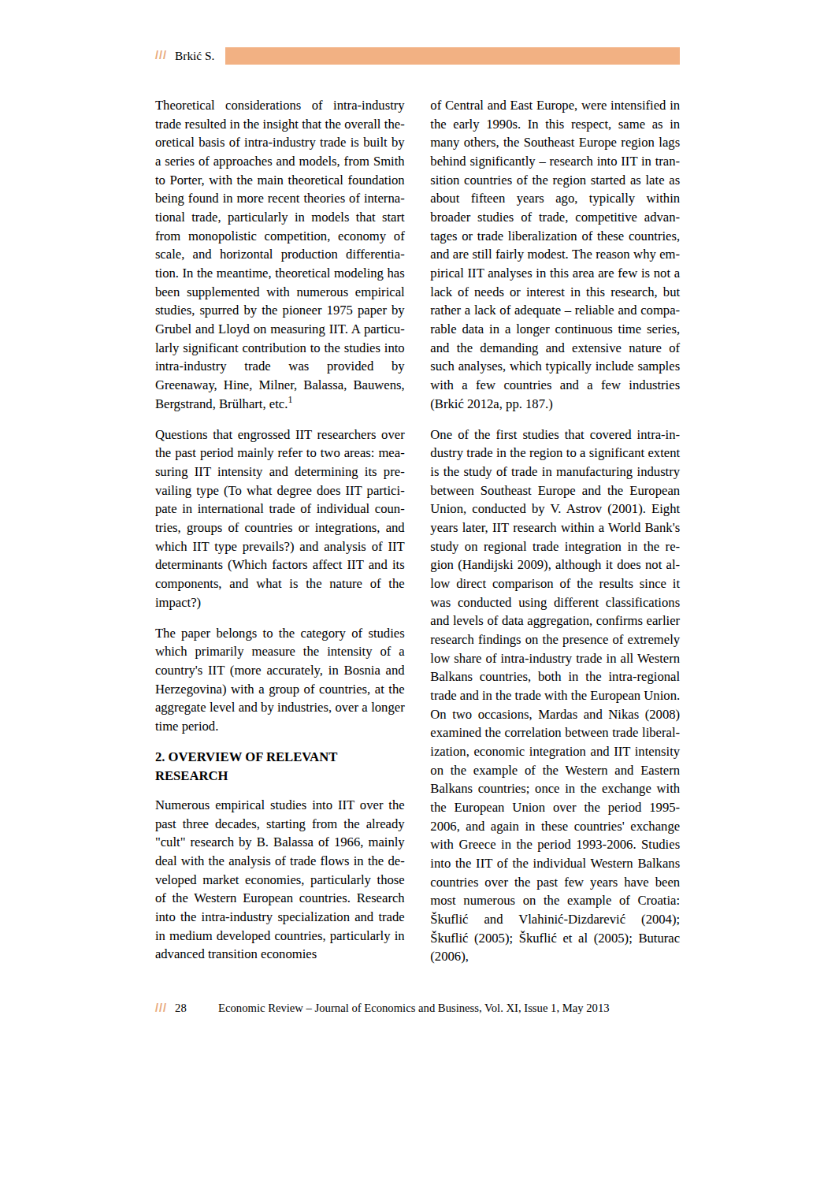///
Brkić S.
Theoretical considerations of intra-industry trade resulted in the insight that the overall theoretical basis of intra-industry trade is built by a series of approaches and models, from Smith to Porter, with the main theoretical foundation being found in more recent theories of international trade, particularly in models that start from monopolistic competition, economy of scale, and horizontal production differentiation. In the meantime, theoretical modeling has been supplemented with numerous empirical studies, spurred by the pioneer 1975 paper by Grubel and Lloyd on measuring IIT. A particularly significant contribution to the studies into intra-industry trade was provided by Greenaway, Hine, Milner, Balassa, Bauwens, Bergstrand, Brülhart, etc.1
Questions that engrossed IIT researchers over the past period mainly refer to two areas: measuring IIT intensity and determining its prevailing type (To what degree does IIT participate in international trade of individual countries, groups of countries or integrations, and which IIT type prevails?) and analysis of IIT determinants (Which factors affect IIT and its components, and what is the nature of the impact?)
The paper belongs to the category of studies which primarily measure the intensity of a country's IIT (more accurately, in Bosnia and Herzegovina) with a group of countries, at the aggregate level and by industries, over a longer time period.
2. OVERVIEW OF RELEVANT RESEARCH
Numerous empirical studies into IIT over the past three decades, starting from the already "cult" research by B. Balassa of 1966, mainly deal with the analysis of trade flows in the developed market economies, particularly those of the Western European countries. Research into the intra-industry specialization and trade in medium developed countries, particularly in advanced transition economies
of Central and East Europe, were intensified in the early 1990s. In this respect, same as in many others, the Southeast Europe region lags behind significantly – research into IIT in transition countries of the region started as late as about fifteen years ago, typically within broader studies of trade, competitive advantages or trade liberalization of these countries, and are still fairly modest. The reason why empirical IIT analyses in this area are few is not a lack of needs or interest in this research, but rather a lack of adequate – reliable and comparable data in a longer continuous time series, and the demanding and extensive nature of such analyses, which typically include samples with a few countries and a few industries (Brkić 2012a, pp. 187.)
One of the first studies that covered intra-industry trade in the region to a significant extent is the study of trade in manufacturing industry between Southeast Europe and the European Union, conducted by V. Astrov (2001). Eight years later, IIT research within a World Bank's study on regional trade integration in the region (Handijski 2009), although it does not allow direct comparison of the results since it was conducted using different classifications and levels of data aggregation, confirms earlier research findings on the presence of extremely low share of intra-industry trade in all Western Balkans countries, both in the intra-regional trade and in the trade with the European Union. On two occasions, Mardas and Nikas (2008) examined the correlation between trade liberalization, economic integration and IIT intensity on the example of the Western and Eastern Balkans countries; once in the exchange with the European Union over the period 1995-2006, and again in these countries' exchange with Greece in the period 1993-2006. Studies into the IIT of the individual Western Balkans countries over the past few years have been most numerous on the example of Croatia: Škuflić and Vlahinić-Dizdarević (2004); Škuflić (2005); Škuflić et al (2005); Buturac (2006),
///
28
Economic Review – Journal of Economics and Business, Vol. XI, Issue 1, May 2013